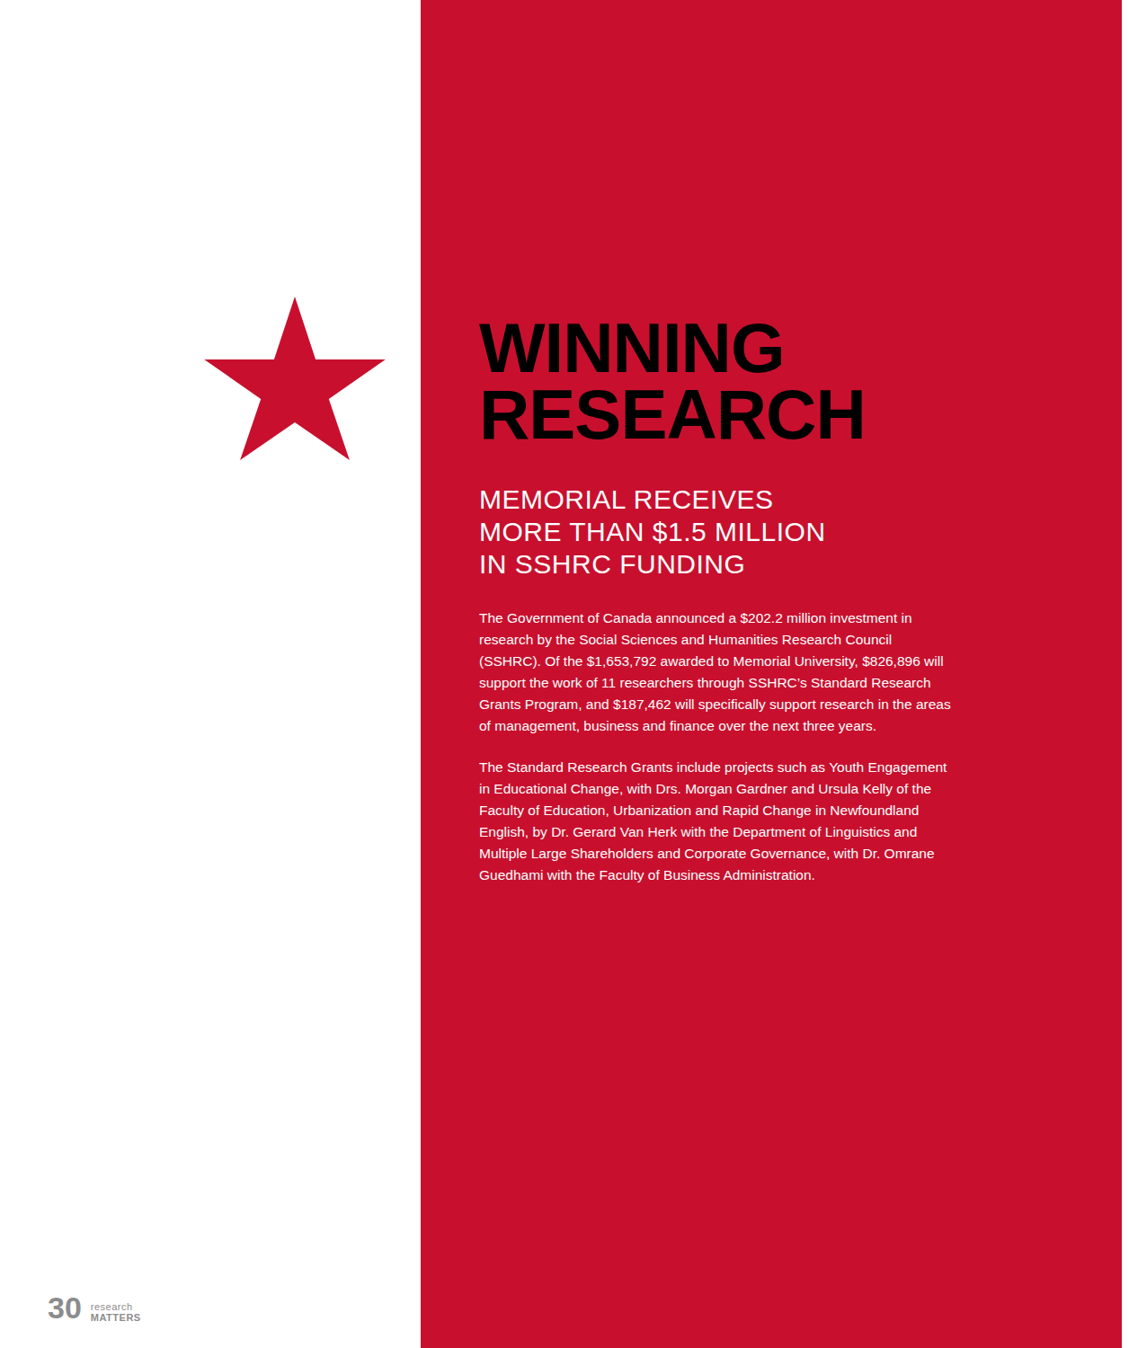Winning
Research
Memorial receives
more than $1.5 million
in SSHRC funding
The Government of Canada announced a $202.2 million investment in research by the Social Sciences and Humanities Research Council (SSHRC). Of the $1,653,792 awarded to Memorial University, $826,896 will support the work of 11 researchers through SSHRC’s Standard Research Grants Program, and $187,462 will specifically support research in the areas of management, business and finance over the next three years.
The Standard Research Grants include projects such as Youth Engagement in Educational Change, with Drs. Morgan Gardner and Ursula Kelly of the Faculty of Education, Urbanization and Rapid Change in Newfoundland English, by Dr. Gerard Van Herk with the Department of Linguistics and Multiple Large Shareholders and Corporate Governance, with Dr. Omrane Guedhami with the Faculty of Business Administration.
30 research MATTERS